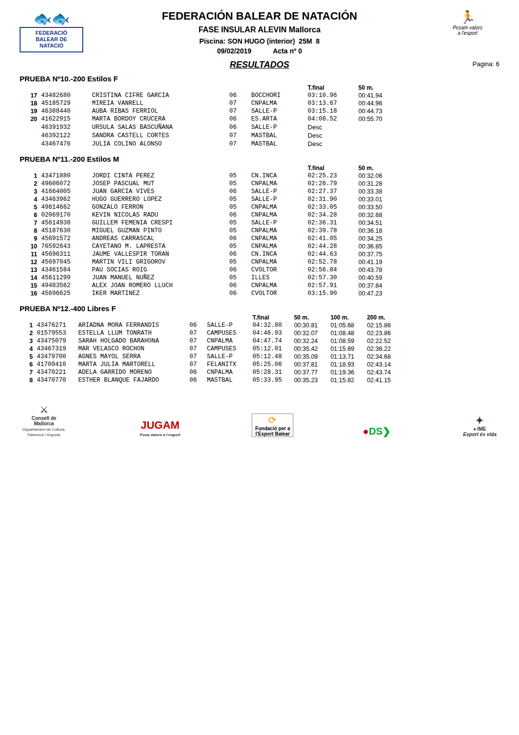🐟🐟
FEDERACIÓ
BALEAR DE
NATACIÓ
FEDERACIÓN BALEAR DE NATACIÓN
FASE INSULAR ALEVIN Mallorca
Piscina: SON HUGO (interior) 25M 8
09/02/2019 Acta nº 0
🏃
Posam valors
a l'esport
RESULTADOS
Pagina: 6
PRUEBA Nº10.-200 Estilos F
| | | | | | T.final | 50 m. |
| 17 | 43482680 | CRISTINA CIFRE GARCIA | 06 | BOCCHORI | 03:10.96 | 00:41.94 |
| 18 | 45185729 | MIREIA VANRELL | 07 | CNPALMA | 03:13.67 | 00:44.96 |
| 19 | 46388440 | AUBA RIBAS FERRIOL | 07 | SALLE-P | 03:15.18 | 00:44.73 |
| 20 | 41622915 | MARTA BORDOY CRUCERA | 06 | ES.ARTA | 04:08.52 | 00:55.70 |
| | 46391932 | URSULA SALAS BASCUÑANA | 06 | SALLE-P | Desc | |
| | 46392122 | SANDRA CASTELL CORTES | 07 | MASTBAL | Desc | |
| | 43467476 | JULIA COLINO ALONSO | 07 | MASTBAL | Desc | |
PRUEBA Nº11.-200 Estilos M
| | | | | | T.final | 50 m. |
| 1 | 43471880 | JORDI CINTA PEREZ | 05 | CN.INCA | 02:25.23 | 00:32.06 |
| 2 | 49606072 | JOSEP PASCUAL MUT | 05 | CNPALMA | 02:26.79 | 00:31.28 |
| 3 | 41664005 | JUAN GARCIA VIVES | 06 | SALLE-P | 02:27.37 | 00:33.38 |
| 4 | 43463962 | HUGO GUERRERO LOPEZ | 05 | SALLE-P | 02:31.90 | 00:33.01 |
| 5 | 49614662 | GONZALO FERRON | 05 | CNPALMA | 02:33.05 | 00:33.50 |
| 6 | 02069170 | KEVIN NICOLAS RADU | 06 | CNPALMA | 02:34.28 | 00:32.68 |
| 7 | 45614938 | GUILLEM FEMENIA CRESPI | 05 | SALLE-P | 02:36.31 | 00:34.51 |
| 8 | 45187630 | MIGUEL GUZMAN PINTO | 05 | CNPALMA | 02:39.78 | 00:36.18 |
| 9 | 45691572 | ANDREAS CARRASCAL | 06 | CNPALMA | 02:41.05 | 00:34.25 |
| 10 | 76592643 | CAYETANO M. LAPRESTA | 05 | CNPALMA | 02:44.28 | 00:36.85 |
| 11 | 45696311 | JAUME VALLESPIR TORAN | 06 | CN.INCA | 02:44.63 | 00:37.75 |
| 12 | 45697045 | MARTIN VILI GRIGOROV | 05 | CNPALMA | 02:52.78 | 00:41.19 |
| 13 | 43461584 | PAU SOCIAS ROIG | 06 | CVOLTOR | 02:56.84 | 00:43.78 |
| 14 | 45611299 | JUAN MANUEL NUÑEZ | 05 | ILLES | 02:57.30 | 00:40.59 |
| 15 | 49483562 | ALEX JOAN ROMERO LLUCH | 06 | CNPALMA | 02:57.91 | 00:37.84 |
| 16 | 45696625 | IKER MARTINEZ | 06 | CVOLTOR | 03:15.90 | 00:47.23 |
PRUEBA Nº12.-400 Libres F
| | | | | | T.final | 50 m. | 100 m. | 200 m. |
| 1 | 43476271 | ARIADNA MORA FERRANDIS | 06 | SALLE-P | 04:32.80 | 00:30.81 | 01:05.68 | 02:15.86 |
| 2 | 01579553 | ESTELLA LLUM TONRATH | 07 | CAMPUSES | 04:46.93 | 00:32.07 | 01:08.48 | 02:23.86 |
| 3 | 43475079 | SARAH HOLGADO BARAHONA | 07 | CNPALMA | 04:47.74 | 00:32.24 | 01:08.59 | 02:22.52 |
| 4 | 43467319 | MAR VELASCO ROCHON | 07 | CAMPUSES | 05:12.01 | 00:35.42 | 01:15.69 | 02:36.22 |
| 5 | 43479700 | AGNES MAYOL SERRA | 07 | SALLE-P | 05:12.48 | 00:35.09 | 01:13.71 | 02:34.68 |
| 6 | 41709410 | MARTA JULIA MARTORELL | 07 | FELANITX | 05:25.06 | 00:37.81 | 01:18.93 | 02:43.14 |
| 7 | 43470221 | ADELA GARRIDO MORENO | 06 | CNPALMA | 05:28.31 | 00:37.77 | 01:19.36 | 02:43.74 |
| 8 | 43470770 | ESTHER BLANQUE FAJARDO | 06 | MASTBAL | 05:33.95 | 00:35.23 | 01:15.82 | 02:41.15 |
⚔
Consell de
Mallorca
Departament de Cultura,
Patrimoni i Esports
JUGAM
Posa valors a l'esport
⟳
Fundació per a
l'Esport Balear
●DS❯
✦
♦ IME
Esport és vida